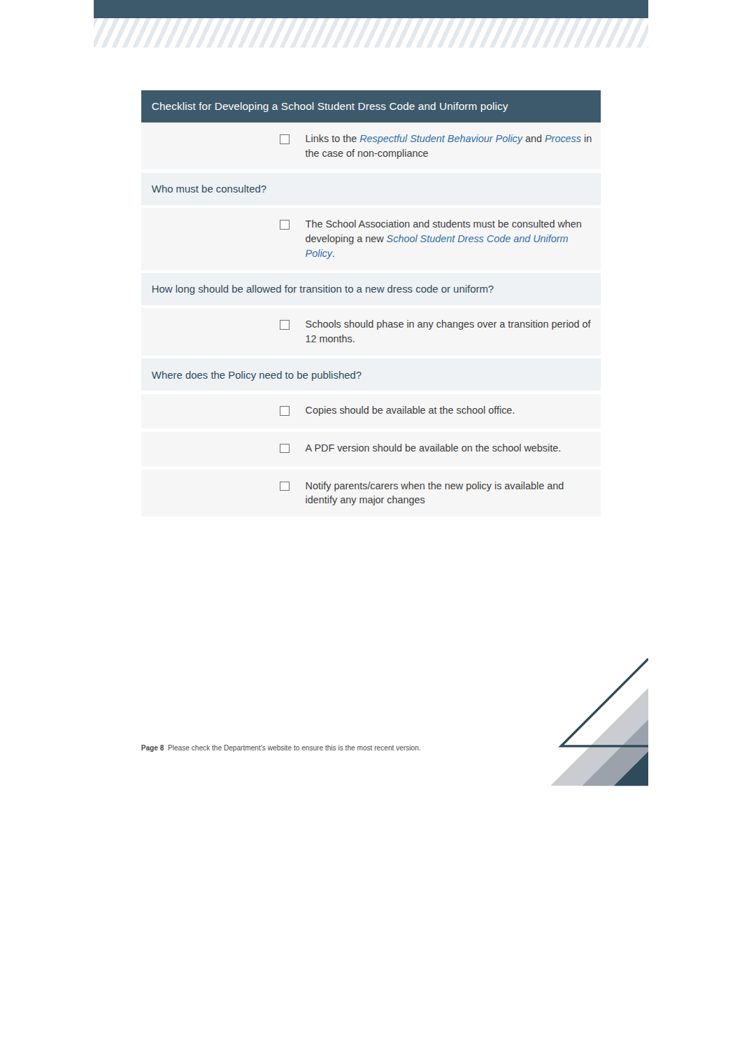Checklist for Developing a School Student Dress Code and Uniform policy
| | | Links to the Respectful Student Behaviour Policy and Process in the case of non-compliance |
| Who must be consulted? |
| | | The School Association and students must be consulted when developing a new School Student Dress Code and Uniform Policy . |
| How long should be allowed for transition to a new dress code or uniform? |
| | | Schools should phase in any changes over a transition period of 12 months. |
| Where does the Policy need to be published? |
| | | Copies should be available at the school office. |
| | | A PDF version should be available on the school website. |
| | | Notify parents/carers when the new policy is available and identify any major changes |
Page 8 Please check the Department’s website to ensure this is the most recent version.